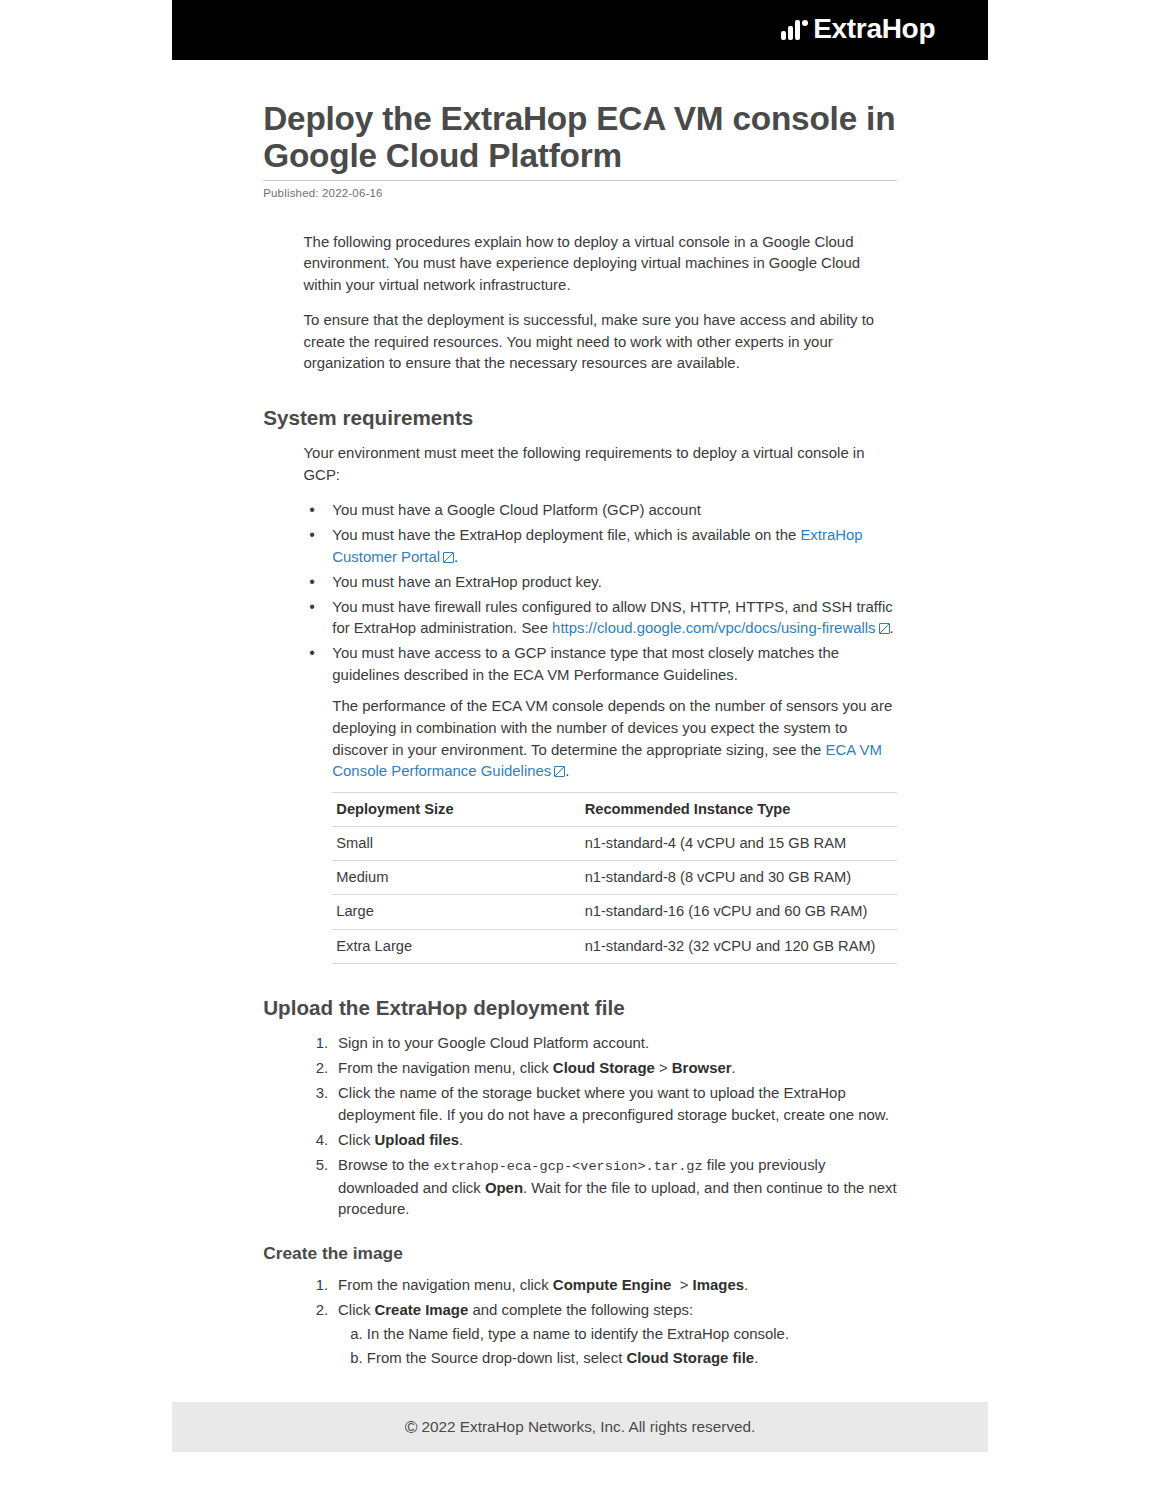ExtraHop
Deploy the ExtraHop ECA VM console in
Google Cloud Platform
Published: 2022-06-16
The following procedures explain how to deploy a virtual console in a Google Cloud environment. You must have experience deploying virtual machines in Google Cloud within your virtual network infrastructure.
To ensure that the deployment is successful, make sure you have access and ability to create the required resources. You might need to work with other experts in your organization to ensure that the necessary resources are available.
System requirements
Your environment must meet the following requirements to deploy a virtual console in GCP:
You must have a Google Cloud Platform (GCP) account
You must have the ExtraHop deployment file, which is available on the ExtraHop Customer Portal.
You must have an ExtraHop product key.
You must have firewall rules configured to allow DNS, HTTP, HTTPS, and SSH traffic for ExtraHop administration. See https://cloud.google.com/vpc/docs/using-firewalls.
You must have access to a GCP instance type that most closely matches the guidelines described in the ECA VM Performance Guidelines.
The performance of the ECA VM console depends on the number of sensors you are deploying in combination with the number of devices you expect the system to discover in your environment. To determine the appropriate sizing, see the ECA VM Console Performance Guidelines.
| Deployment Size | Recommended Instance Type |
| --- | --- |
| Small | n1-standard-4 (4 vCPU and 15 GB RAM |
| Medium | n1-standard-8 (8 vCPU and 30 GB RAM) |
| Large | n1-standard-16 (16 vCPU and 60 GB RAM) |
| Extra Large | n1-standard-32 (32 vCPU and 120 GB RAM) |
Upload the ExtraHop deployment file
Sign in to your Google Cloud Platform account.
From the navigation menu, click Cloud Storage > Browser.
Click the name of the storage bucket where you want to upload the ExtraHop deployment file. If you do not have a preconfigured storage bucket, create one now.
Click Upload files.
Browse to the extrahop-eca-gcp-<version>.tar.gz file you previously downloaded and click Open. Wait for the file to upload, and then continue to the next procedure.
Create the image
From the navigation menu, click Compute Engine > Images.
Click Create Image and complete the following steps:
In the Name field, type a name to identify the ExtraHop console.
From the Source drop-down list, select Cloud Storage file.
© 2022 ExtraHop Networks, Inc. All rights reserved.